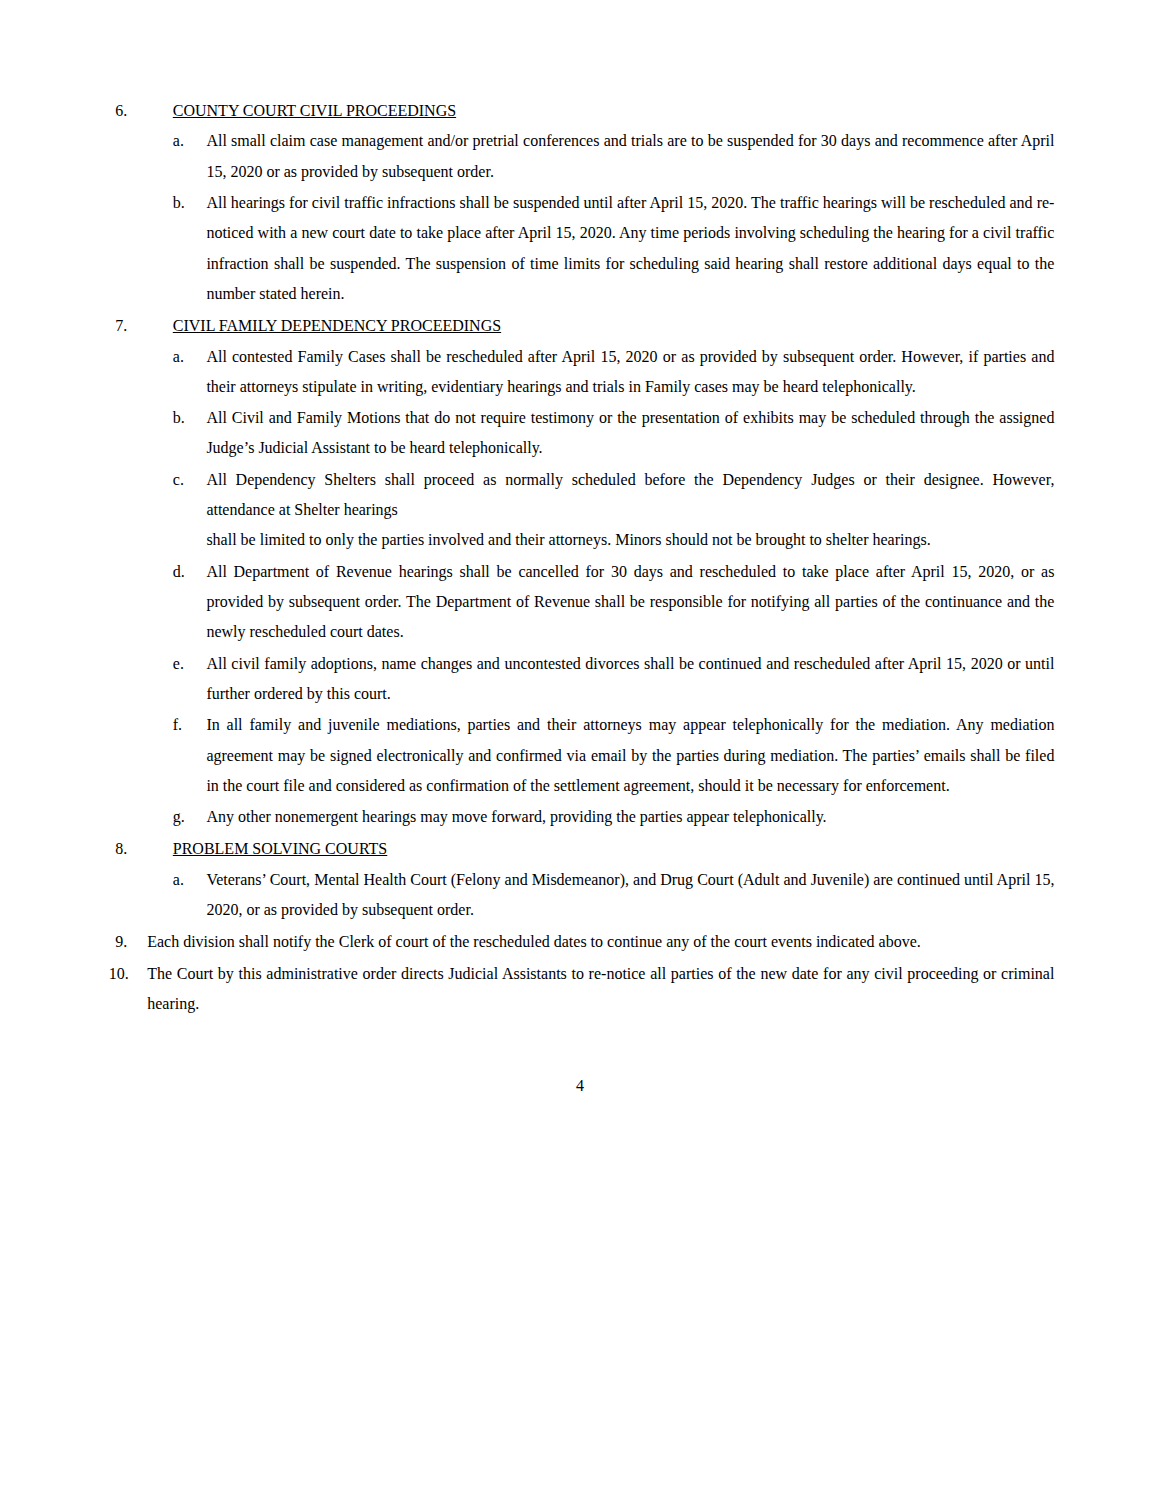6. County Court Civil Proceedings
a. All small claim case management and/or pretrial conferences and trials are to be suspended for 30 days and recommence after April 15, 2020 or as provided by subsequent order.
b. All hearings for civil traffic infractions shall be suspended until after April 15, 2020. The traffic hearings will be rescheduled and re-noticed with a new court date to take place after April 15, 2020. Any time periods involving scheduling the hearing for a civil traffic infraction shall be suspended. The suspension of time limits for scheduling said hearing shall restore additional days equal to the number stated herein.
7. Civil Family Dependency Proceedings
a. All contested Family Cases shall be rescheduled after April 15, 2020 or as provided by subsequent order. However, if parties and their attorneys stipulate in writing, evidentiary hearings and trials in Family cases may be heard telephonically.
b. All Civil and Family Motions that do not require testimony or the presentation of exhibits may be scheduled through the assigned Judge’s Judicial Assistant to be heard telephonically.
c. All Dependency Shelters shall proceed as normally scheduled before the Dependency Judges or their designee. However, attendance at Shelter hearings
shall be limited to only the parties involved and their attorneys. Minors should not be brought to shelter hearings.
d. All Department of Revenue hearings shall be cancelled for 30 days and rescheduled to take place after April 15, 2020, or as provided by subsequent order. The Department of Revenue shall be responsible for notifying all parties of the continuance and the newly rescheduled court dates.
e. All civil family adoptions, name changes and uncontested divorces shall be continued and rescheduled after April 15, 2020 or until further ordered by this court.
f. In all family and juvenile mediations, parties and their attorneys may appear telephonically for the mediation. Any mediation agreement may be signed electronically and confirmed via email by the parties during mediation. The parties’ emails shall be filed in the court file and considered as confirmation of the settlement agreement, should it be necessary for enforcement.
g. Any other nonemergent hearings may move forward, providing the parties appear telephonically.
8. Problem Solving Courts
a. Veterans’ Court, Mental Health Court (Felony and Misdemeanor), and Drug Court (Adult and Juvenile) are continued until April 15, 2020, or as provided by subsequent order.
9. Each division shall notify the Clerk of court of the rescheduled dates to continue any of the court events indicated above.
10. The Court by this administrative order directs Judicial Assistants to re-notice all parties of the new date for any civil proceeding or criminal hearing.
4